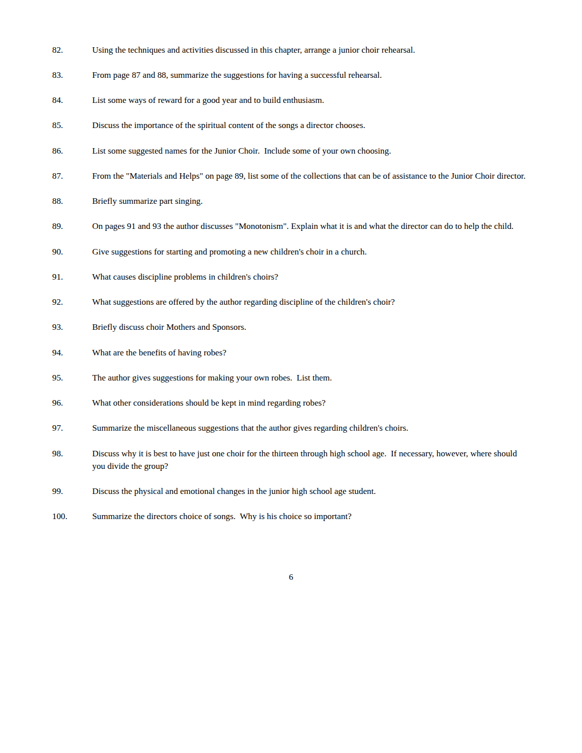Using the techniques and activities discussed in this chapter, arrange a junior choir rehearsal.
From page 87 and 88, summarize the suggestions for having a successful rehearsal.
List some ways of reward for a good year and to build enthusiasm.
Discuss the importance of the spiritual content of the songs a director chooses.
List some suggested names for the Junior Choir. Include some of your own choosing.
From the "Materials and Helps" on page 89, list some of the collections that can be of assistance to the Junior Choir director.
Briefly summarize part singing.
On pages 91 and 93 the author discusses "Monotonism". Explain what it is and what the director can do to help the child.
Give suggestions for starting and promoting a new children's choir in a church.
What causes discipline problems in children's choirs?
What suggestions are offered by the author regarding discipline of the children's choir?
Briefly discuss choir Mothers and Sponsors.
What are the benefits of having robes?
The author gives suggestions for making your own robes. List them.
What other considerations should be kept in mind regarding robes?
Summarize the miscellaneous suggestions that the author gives regarding children's choirs.
Discuss why it is best to have just one choir for the thirteen through high school age. If necessary, however, where should you divide the group?
Discuss the physical and emotional changes in the junior high school age student.
Summarize the directors choice of songs. Why is his choice so important?
6